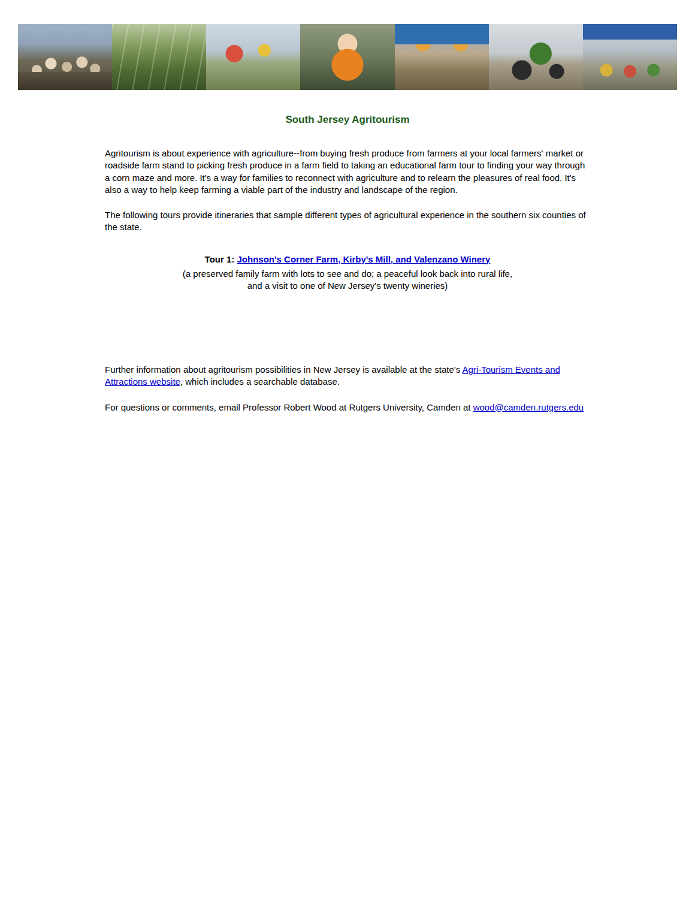South Jersey Agritourism
Agritourism is about experience with agriculture--from buying fresh produce from farmers at your local farmers' market or roadside farm stand to picking fresh produce in a farm field to taking an educational farm tour to finding your way through a corn maze and more. It's a way for families to reconnect with agriculture and to relearn the pleasures of real food. It's also a way to help keep farming a viable part of the industry and landscape of the region.
The following tours provide itineraries that sample different types of agricultural experience in the southern six counties of the state.
Tour 1: Johnson's Corner Farm, Kirby's Mill, and Valenzano Winery (a preserved family farm with lots to see and do; a peaceful look back into rural life,
and a visit to one of New Jersey's twenty wineries)
Further information about agritourism possibilities in New Jersey is available at the state's Agri-Tourism Events and Attractions website, which includes a searchable database.
For questions or comments, email Professor Robert Wood at Rutgers University, Camden at wood@camden.rutgers.edu